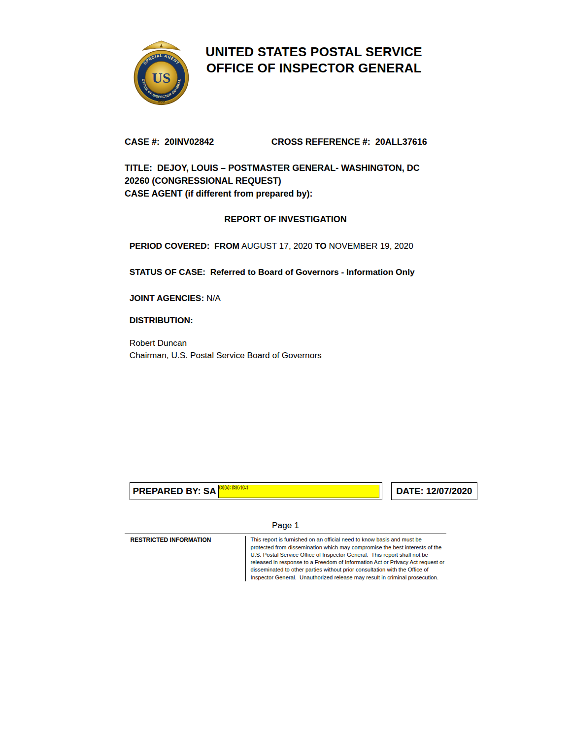US SPECIAL AGENT OFFICE OF INSPECTOR GENERAL 000
UNITED STATES POSTAL SERVICE
OFFICE OF INSPECTOR GENERAL
CASE #: 20INV02842
CROSS REFERENCE #: 20ALL37616
TITLE: DEJOY, LOUIS – POSTMASTER GENERAL- WASHINGTON, DC 20260 (CONGRESSIONAL REQUEST)
CASE AGENT (if different from prepared by):
REPORT OF INVESTIGATION
PERIOD COVERED: FROM AUGUST 17, 2020 TO NOVEMBER 19, 2020
STATUS OF CASE: Referred to Board of Governors - Information Only
JOINT AGENCIES: N/A
DISTRIBUTION:
Robert Duncan
Chairman, U.S. Postal Service Board of Governors
PREPARED BY: SA (b)(6); (b)(7)(C)
DATE: 12/07/2020
Page 1
RESTRICTED INFORMATION
This report is furnished on an official need to know basis and must be protected from dissemination which may compromise the best interests of the U.S. Postal Service Office of Inspector General. This report shall not be released in response to a Freedom of Information Act or Privacy Act request or disseminated to other parties without prior consultation with the Office of Inspector General. Unauthorized release may result in criminal prosecution.